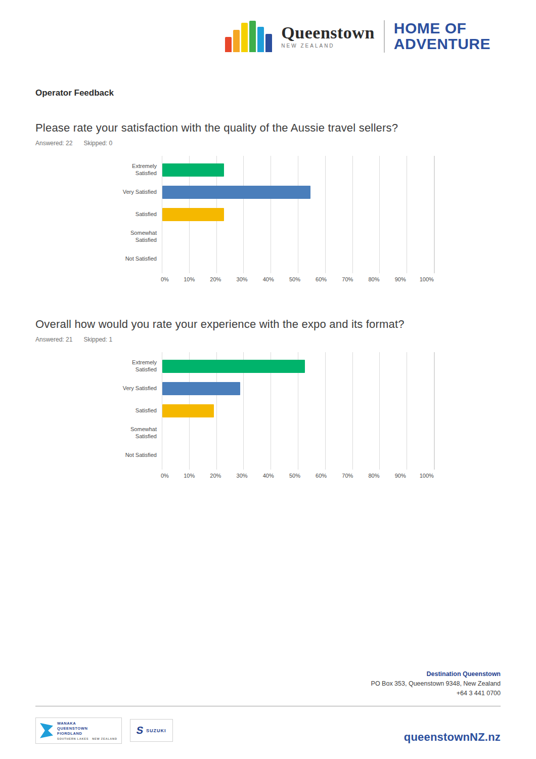Queenstown
NEW ZEALAND
HOME OF
ADVENTURE
Operator Feedback
Please rate your satisfaction with the quality of the Aussie travel sellers?
Answered: 22 Skipped: 0
Extremely
Satisfied
Very Satisfied
Satisfied
Somewhat
Satisfied
Not Satisfied
0% 10% 20% 30% 40% 50% 60% 70% 80% 90% 100%
Overall how would you rate your experience with the expo and its format?
Answered: 21 Skipped: 1
Extremely
Satisfied
Very Satisfied
Satisfied
Somewhat
Satisfied
Not Satisfied
0% 10% 20% 30% 40% 50% 60% 70% 80% 90% 100%
Destination Queenstown
PO Box 353, Queenstown 9348, New Zealand
+64 3 441 0700
WANAKA
QUEENSTOWN
FIORDLAND
SOUTHERN LAKES NEW ZEALAND
S
SUZUKI
queenstownNZ.nz